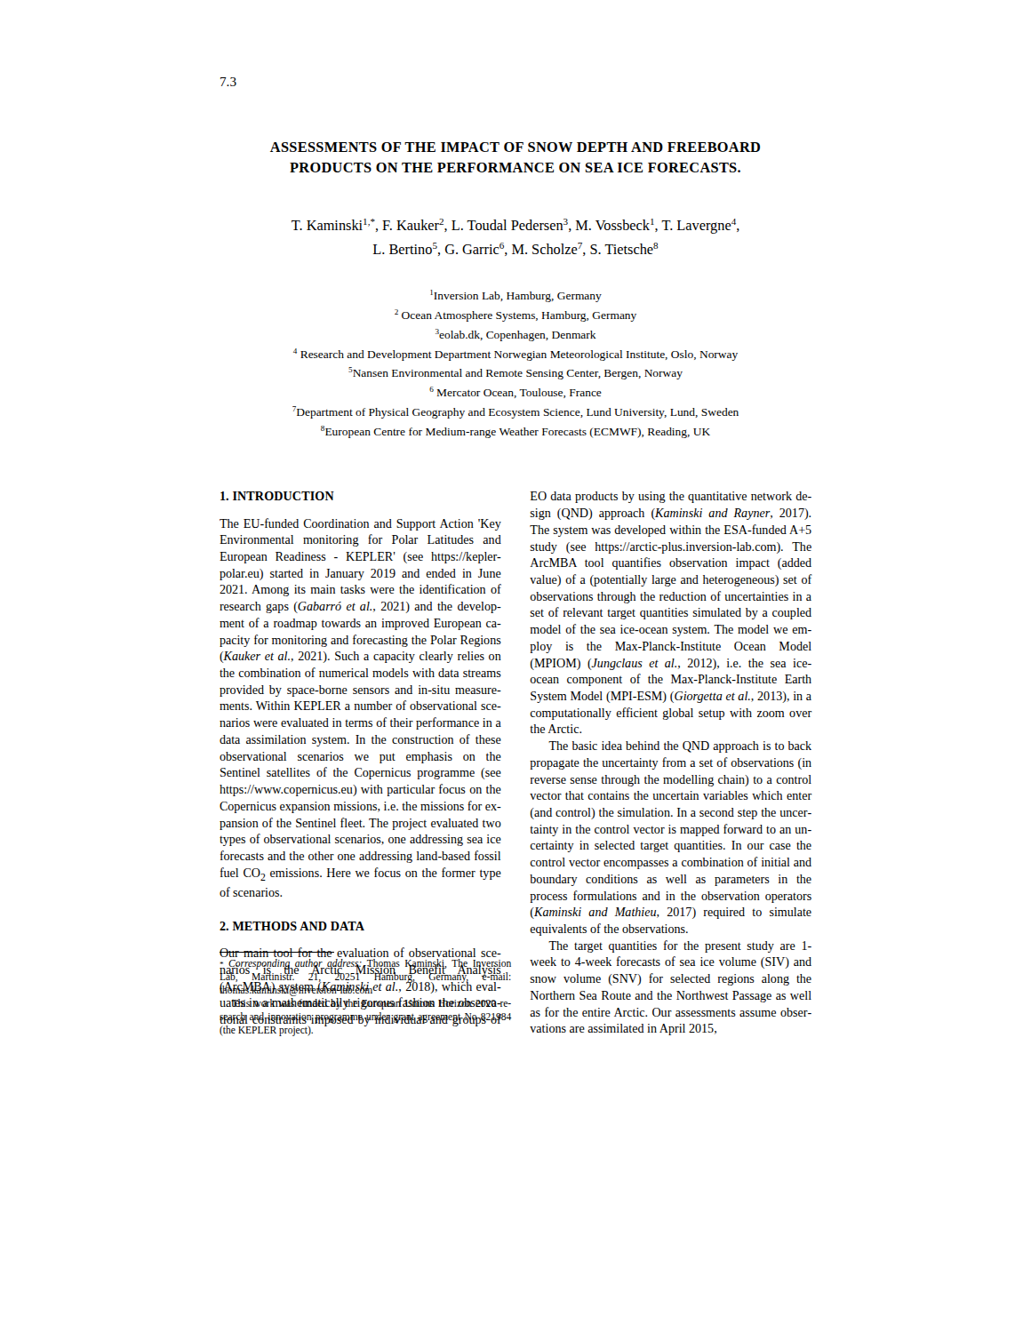7.3
Assessments of the impact of snow depth and freeboard products on the performance on sea ice forecasts.
T. Kaminski1,*, F. Kauker2, L. Toudal Pedersen3, M. Vossbeck1, T. Lavergne4,
L. Bertino5, G. Garric6, M. Scholze7, S. Tietsche8
1Inversion Lab, Hamburg, Germany
2 Ocean Atmosphere Systems, Hamburg, Germany
3eolab.dk, Copenhagen, Denmark
4 Research and Development Department Norwegian Meteorological Institute, Oslo, Norway
5Nansen Environmental and Remote Sensing Center, Bergen, Norway
6 Mercator Ocean, Toulouse, France
7Department of Physical Geography and Ecosystem Science, Lund University, Lund, Sweden
8European Centre for Medium-range Weather Forecasts (ECMWF), Reading, UK
1. Introduction
The EU-funded Coordination and Support Action 'Key Environmental monitoring for Polar Latitudes and European Readiness - KEPLER' (see https://kepler-polar.eu) started in January 2019 and ended in June 2021. Among its main tasks were the identification of research gaps (Gabarró et al., 2021) and the development of a roadmap towards an improved European capacity for monitoring and forecasting the Polar Regions (Kauker et al., 2021). Such a capacity clearly relies on the combination of numerical models with data streams provided by space-borne sensors and in-situ measurements. Within KEPLER a number of observational scenarios were evaluated in terms of their performance in a data assimilation system. In the construction of these observational scenarios we put emphasis on the Sentinel satellites of the Copernicus programme (see https://www.copernicus.eu) with particular focus on the Copernicus expansion missions, i.e. the missions for expansion of the Sentinel fleet. The project evaluated two types of observational scenarios, one addressing sea ice forecasts and the other one addressing land-based fossil fuel CO2 emissions. Here we focus on the former type of scenarios.
2. Methods and data
Our main tool for the evaluation of observational scenarios is the Arctic Mission Benefit Analysis (ArcMBA) system (Kaminski et al., 2018), which evaluates in a mathematically rigorous fashion the observational constraints imposed by individual and groups of EO data products by using the quantitative network design (QND) approach (Kaminski and Rayner, 2017). The system was developed within the ESA-funded A+5 study (see https://arctic-plus.inversion-lab.com). The ArcMBA tool quantifies observation impact (added value) of a (potentially large and heterogeneous) set of observations through the reduction of uncertainties in a set of relevant target quantities simulated by a coupled model of the sea ice-ocean system. The model we employ is the Max-Planck-Institute Ocean Model (MPIOM) (Jungclaus et al., 2012), i.e. the sea ice-ocean component of the Max-Planck-Institute Earth System Model (MPI-ESM) (Giorgetta et al., 2013), in a computationally efficient global setup with zoom over the Arctic.
The basic idea behind the QND approach is to back propagate the uncertainty from a set of observations (in reverse sense through the modelling chain) to a control vector that contains the uncertain variables which enter (and control) the simulation. In a second step the uncertainty in the control vector is mapped forward to an uncertainty in selected target quantities. In our case the control vector encompasses a combination of initial and boundary conditions as well as parameters in the process formulations and in the observation operators (Kaminski and Mathieu, 2017) required to simulate equivalents of the observations.
The target quantities for the present study are 1-week to 4-week forecasts of sea ice volume (SIV) and snow volume (SNV) for selected regions along the Northern Sea Route and the Northwest Passage as well as for the entire Arctic. Our assessments assume observations are assimilated in April 2015,
* Corresponding author address: Thomas Kaminski, The Inversion Lab, Martinistr. 21, 20251 Hamburg, Germany, e-mail: thomas.kaminski@inversion-lab.com
This work was funded by the European Unions Horizon 2020 research and innovation programme under grant agreement No 821984 (the KEPLER project).